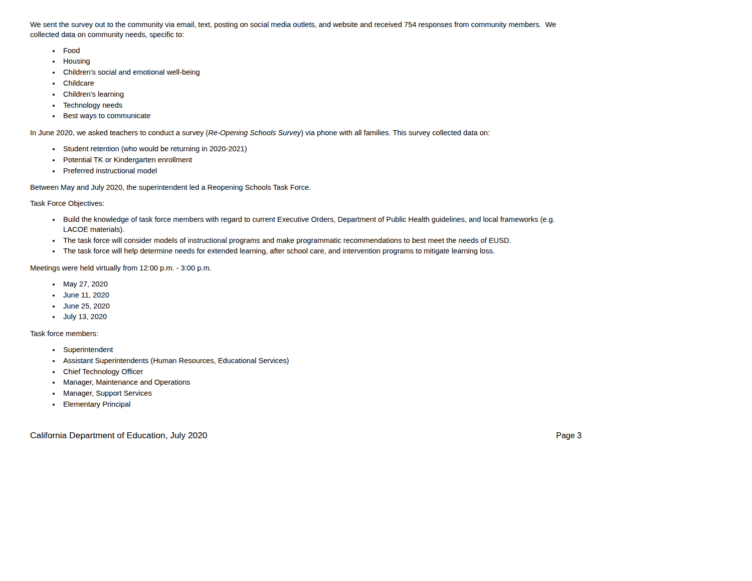We sent the survey out to the community via email, text, posting on social media outlets, and website and received 754 responses from community members. We collected data on community needs, specific to:
Food
Housing
Children’s social and emotional well-being
Childcare
Children’s learning
Technology needs
Best ways to communicate
In June 2020, we asked teachers to conduct a survey (Re-Opening Schools Survey) via phone with all families. This survey collected data on:
Student retention (who would be returning in 2020-2021)
Potential TK or Kindergarten enrollment
Preferred instructional model
Between May and July 2020, the superintendent led a Reopening Schools Task Force.
Task Force Objectives:
Build the knowledge of task force members with regard to current Executive Orders, Department of Public Health guidelines, and local frameworks (e.g. LACOE materials).
The task force will consider models of instructional programs and make programmatic recommendations to best meet the needs of EUSD.
The task force will help determine needs for extended learning, after school care, and intervention programs to mitigate learning loss.
Meetings were held virtually from 12:00 p.m. - 3:00 p.m.
May 27, 2020
June 11, 2020
June 25, 2020
July 13, 2020
Task force members:
Superintendent
Assistant Superintendents (Human Resources, Educational Services)
Chief Technology Officer
Manager, Maintenance and Operations
Manager, Support Services
Elementary Principal
California Department of Education, July 2020 Page 3